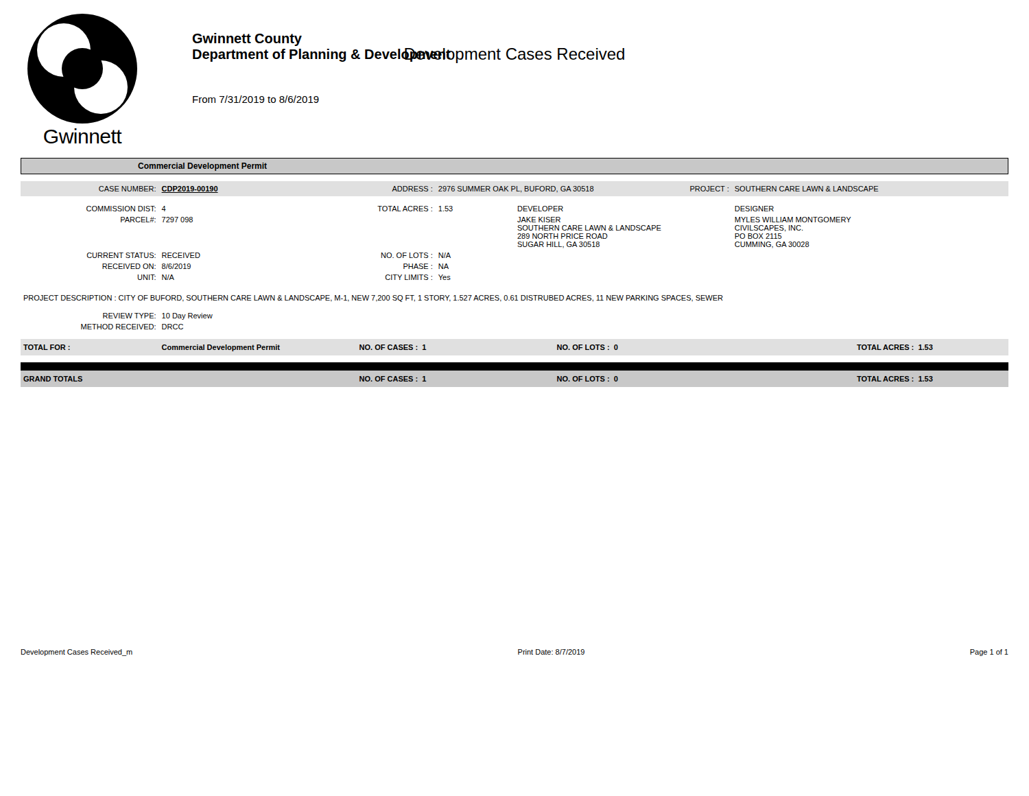Gwinnett
Gwinnett County
Department of Planning & Development
From 7/31/2019 to 8/6/2019
Development Cases Received
| Commercial Development Permit |
| CASE NUMBER: | CDP2019-00190 | ADDRESS : | 2976 SUMMER OAK PL, BUFORD, GA 30518 | PROJECT : | SOUTHERN CARE LAWN & LANDSCAPE |
| COMMISSION DIST: | 4 | TOTAL ACRES : | 1.53 | DEVELOPER | DESIGNER |
| PARCEL#: | 7297 098 | | | JAKE KISER SOUTHERN CARE LAWN & LANDSCAPE 289 NORTH PRICE ROAD SUGAR HILL, GA 30518 | MYLES WILLIAM MONTGOMERY CIVILSCAPES, INC. PO BOX 2115 CUMMING, GA 30028 |
| CURRENT STATUS: | RECEIVED | NO. OF LOTS : | N/A | | |
| RECEIVED ON: | 8/6/2019 | PHASE : | NA | | |
| UNIT: | N/A | CITY LIMITS : | Yes | | |
| PROJECT DESCRIPTION : CITY OF BUFORD, SOUTHERN CARE LAWN & LANDSCAPE, M-1, NEW 7,200 SQ FT, 1 STORY, 1.527 ACRES, 0.61 DISTRUBED ACRES, 11 NEW PARKING SPACES, SEWER |
| REVIEW TYPE: | 10 Day Review |
| METHOD RECEIVED: | DRCC |
| TOTAL FOR : | Commercial Development Permit | NO. OF CASES : 1 | NO. OF LOTS : 0 | TOTAL ACRES : 1.53 |
| GRAND TOTALS | | NO. OF CASES : 1 | NO. OF LOTS : 0 | TOTAL ACRES : 1.53 |
Development Cases Received_m
Print Date: 8/7/2019
Page 1 of 1